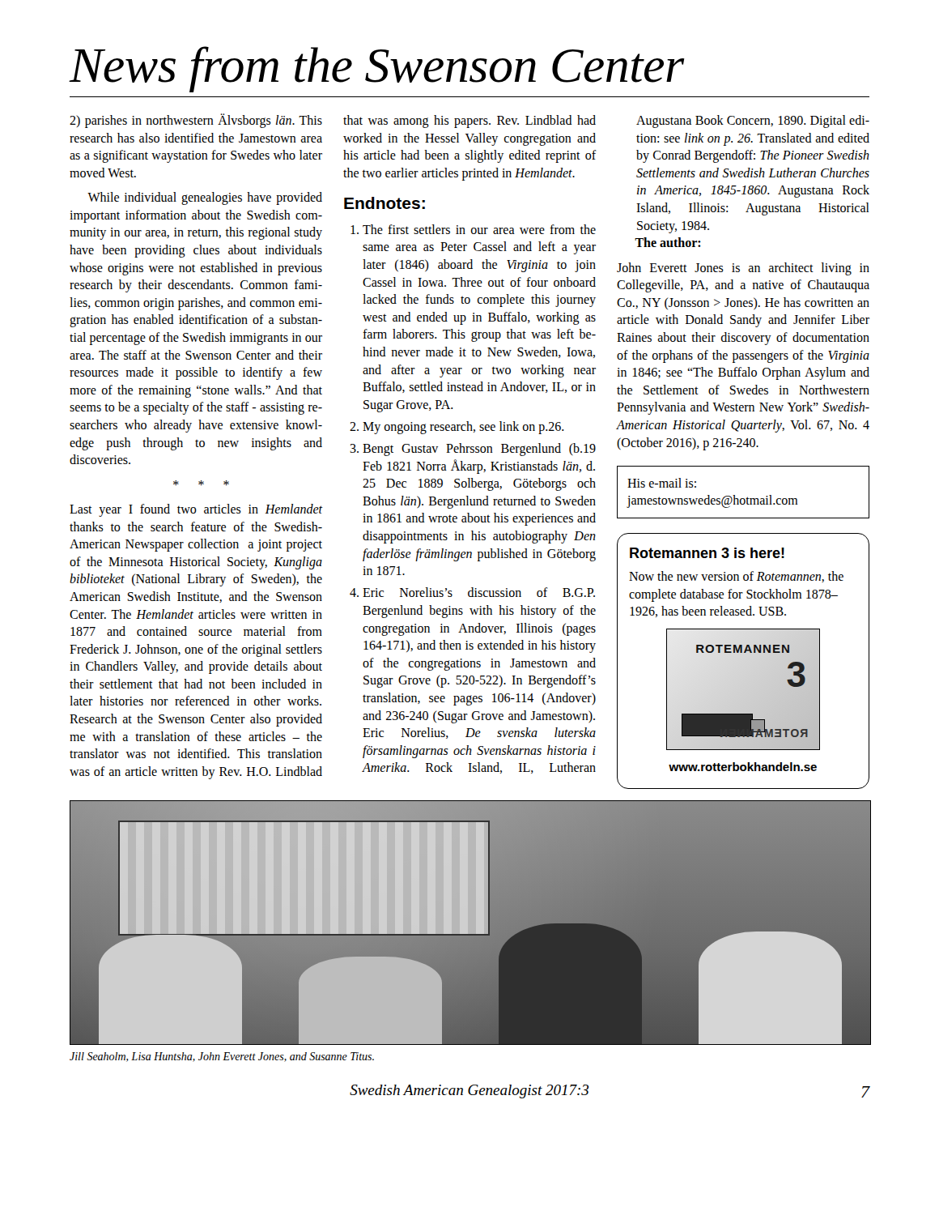News from the Swenson Center
2) parishes in northwestern Älvsborgs län. This research has also identified the Jamestown area as a significant waystation for Swedes who later moved West.
While individual genealogies have provided important information about the Swedish community in our area, in return, this regional study have been providing clues about individuals whose origins were not established in previous research by their descendants. Common families, common origin parishes, and common emigration has enabled identification of a substantial percentage of the Swedish immigrants in our area. The staff at the Swenson Center and their resources made it possible to identify a few more of the remaining “stone walls.” And that seems to be a specialty of the staff - assisting researchers who already have extensive knowledge push through to new insights and discoveries.
* * *
Last year I found two articles in Hemlandet thanks to the search feature of the Swedish-American Newspaper collection a joint project of the Minnesota Historical Society, Kungliga biblioteket (National Library of Sweden), the American Swedish Institute, and the Swenson Center. The Hemlandet articles were written in 1877 and contained source material from Frederick J. Johnson, one of the original settlers in Chandlers Valley, and provide details about their settlement that had not been included in later histories nor referenced in other works. Research at the Swenson Center also provided me with a translation of these articles – the translator was not identified. This translation was of an article written by Rev. H.O. Lindblad that was among his papers. Rev. Lindblad had worked in the Hessel Valley congregation and his article had been a slightly edited reprint of the two earlier articles printed in Hemlandet.
Endnotes:
The first settlers in our area were from the same area as Peter Cassel and left a year later (1846) aboard the Virginia to join Cassel in Iowa. Three out of four onboard lacked the funds to complete this journey west and ended up in Buffalo, working as farm laborers. This group that was left behind never made it to New Sweden, Iowa, and after a year or two working near Buffalo, settled instead in Andover, IL, or in Sugar Grove, PA.
My ongoing research, see link on p.26.
Bengt Gustav Pehrsson Bergenlund (b.19 Feb 1821 Norra Åkarp, Kristianstads län, d. 25 Dec 1889 Solberga, Göteborgs och Bohus län). Bergenlund returned to Sweden in 1861 and wrote about his experiences and disappointments in his autobiography Den faderlöse främlingen published in Göteborg in 1871.
Eric Norelius’s discussion of B.G.P. Bergenlund begins with his history of the congregation in Andover, Illinois (pages 164-171), and then is extended in his history of the congregations in Jamestown and Sugar Grove (p. 520-522). In Bergendoff’s translation, see pages 106-114 (Andover) and 236-240 (Sugar Grove and Jamestown). Eric Norelius, De svenska luterska församlingarnas och Svenskarnas historia i Amerika. Rock Island, IL, Lutheran Augustana Book Concern, 1890. Digital edition: see link on p. 26. Translated and edited by Conrad Bergendoff: The Pioneer Swedish Settlements and Swedish Lutheran Churches in America, 1845-1860. Augustana Rock Island, Illinois: Augustana Historical Society, 1984.
The author:
John Everett Jones is an architect living in Collegeville, PA, and a native of Chautauqua Co., NY (Jonsson > Jones). He has cowritten an article with Donald Sandy and Jennifer Liber Raines about their discovery of documentation of the orphans of the passengers of the Virginia in 1846; see “The Buffalo Orphan Asylum and the Settlement of Swedes in Northwestern Pennsylvania and Western New York” Swedish-American Historical Quarterly, Vol. 67, No. 4 (October 2016), p 216-240.
His e-mail is:
jamestownswedes@hotmail.com
Rotemannen 3 is here!
Now the new version of Rotemannen, the complete database for Stockholm 1878–1926, has been released. USB.
ROTEMANNEN 3 ROTEMANNEN
www.rotterbokhandeln.se
Jill Seaholm, Lisa Huntsha, John Everett Jones, and Susanne Titus.
Swedish American Genealogist 2017:3 7